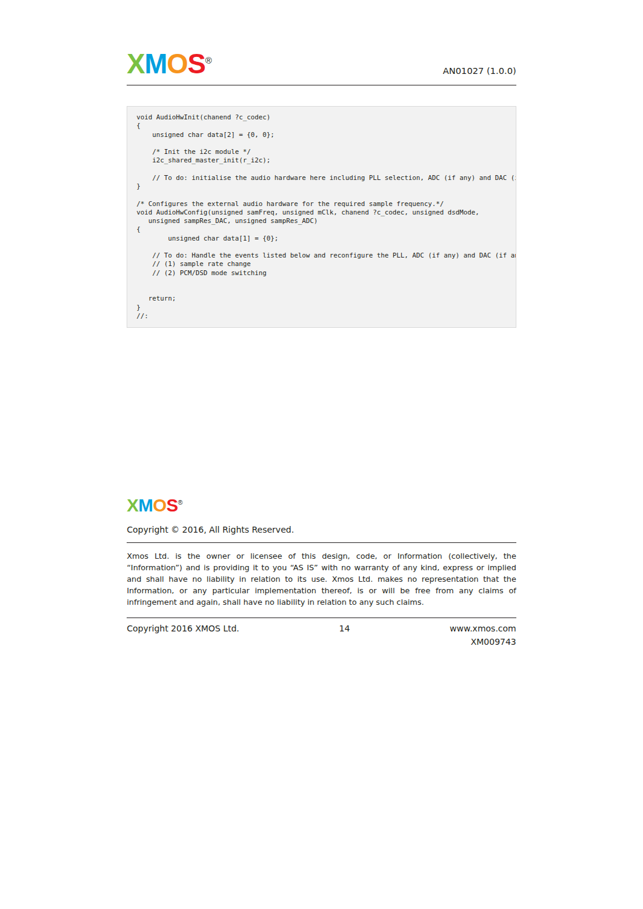XMOS®
AN01027 (1.0.0)
void AudioHwInit(chanend ?c_codec)
{
    unsigned char data[2] = {0, 0};

    /* Init the i2c module */
    i2c_shared_master_init(r_i2c);

    // To do: initialise the audio hardware here including PLL selection, ADC (if any) and DAC (if any).
}

/* Configures the external audio hardware for the required sample frequency.*/
void AudioHwConfig(unsigned samFreq, unsigned mClk, chanend ?c_codec, unsigned dsdMode,
   unsigned sampRes_DAC, unsigned sampRes_ADC)
{
        unsigned char data[1] = {0};

    // To do: Handle the events listed below and reconfigure the PLL, ADC (if any) and DAC (if any)
    // (1) sample rate change
    // (2) PCM/DSD mode switching


   return;
}
//:
XMOS®
Copyright © 2016, All Rights Reserved.
Xmos Ltd. is the owner or licensee of this design, code, or Information (collectively, the “Information”) and is providing it to you “AS IS” with no warranty of any kind, express or implied and shall have no liability in relation to its use. Xmos Ltd. makes no representation that the Information, or any particular implementation thereof, is or will be free from any claims of infringement and again, shall have no liability in relation to any such claims.
Copyright 2016 XMOS Ltd.
14
www.xmos.com
XM009743